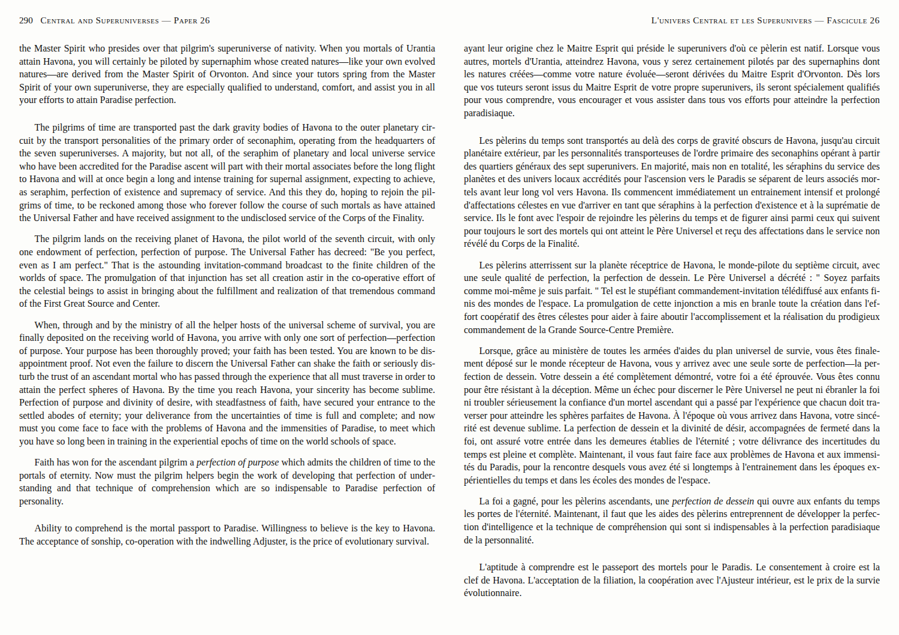290 Central and Superuniverses — Paper 26
L'univers Central et les Superunivers — Fascicule 26
the Master Spirit who presides over that pilgrim's superuniverse of nativity. When you mortals of Urantia attain Havona, you will certainly be piloted by supernaphim whose created natures—like your own evolved natures—are derived from the Master Spirit of Orvonton. And since your tutors spring from the Master Spirit of your own superuniverse, they are especially qualified to understand, comfort, and assist you in all your efforts to attain Paradise perfection.
The pilgrims of time are transported past the dark gravity bodies of Havona to the outer planetary circuit by the transport personalities of the primary order of seconaphim, operating from the headquarters of the seven superuniverses. A majority, but not all, of the seraphim of planetary and local universe service who have been accredited for the Paradise ascent will part with their mortal associates before the long flight to Havona and will at once begin a long and intense training for supernal assignment, expecting to achieve, as seraphim, perfection of existence and supremacy of service. And this they do, hoping to rejoin the pilgrims of time, to be reckoned among those who forever follow the course of such mortals as have attained the Universal Father and have received assignment to the undisclosed service of the Corps of the Finality.
The pilgrim lands on the receiving planet of Havona, the pilot world of the seventh circuit, with only one endowment of perfection, perfection of purpose. The Universal Father has decreed: "Be you perfect, even as I am perfect." That is the astounding invitation-command broadcast to the finite children of the worlds of space. The promulgation of that injunction has set all creation astir in the co-operative effort of the celestial beings to assist in bringing about the fulfillment and realization of that tremendous command of the First Great Source and Center.
When, through and by the ministry of all the helper hosts of the universal scheme of survival, you are finally deposited on the receiving world of Havona, you arrive with only one sort of perfection—perfection of purpose. Your purpose has been thoroughly proved; your faith has been tested. You are known to be disappointment proof. Not even the failure to discern the Universal Father can shake the faith or seriously disturb the trust of an ascendant mortal who has passed through the experience that all must traverse in order to attain the perfect spheres of Havona. By the time you reach Havona, your sincerity has become sublime. Perfection of purpose and divinity of desire, with steadfastness of faith, have secured your entrance to the settled abodes of eternity; your deliverance from the uncertainties of time is full and complete; and now must you come face to face with the problems of Havona and the immensities of Paradise, to meet which you have so long been in training in the experiential epochs of time on the world schools of space.
Faith has won for the ascendant pilgrim a perfection of purpose which admits the children of time to the portals of eternity. Now must the pilgrim helpers begin the work of developing that perfection of understanding and that technique of comprehension which are so indispensable to Paradise perfection of personality.
Ability to comprehend is the mortal passport to Paradise. Willingness to believe is the key to Havona. The acceptance of sonship, co-operation with the indwelling Adjuster, is the price of evolutionary survival.
ayant leur origine chez le Maitre Esprit qui préside le superunivers d'où ce pèlerin est natif. Lorsque vous autres, mortels d'Urantia, atteindrez Havona, vous y serez certainement pilotés par des supernaphins dont les natures créées—comme votre nature évoluée—seront dérivées du Maitre Esprit d'Orvonton. Dès lors que vos tuteurs seront issus du Maitre Esprit de votre propre superunivers, ils seront spécialement qualifiés pour vous comprendre, vous encourager et vous assister dans tous vos efforts pour atteindre la perfection paradisiaque.
Les pèlerins du temps sont transportés au delà des corps de gravité obscurs de Havona, jusqu'au circuit planétaire extérieur, par les personnalités transporteuses de l'ordre primaire des seconaphins opérant à partir des quartiers généraux des sept superunivers. En majorité, mais non en totalité, les séraphins du service des planètes et des univers locaux accrédités pour l'ascension vers le Paradis se séparent de leurs associés mortels avant leur long vol vers Havona. Ils commencent immédiatement un entrainement intensif et prolongé d'affectations célestes en vue d'arriver en tant que séraphins à la perfection d'existence et à la suprématie de service. Ils le font avec l'espoir de rejoindre les pèlerins du temps et de figurer ainsi parmi ceux qui suivent pour toujours le sort des mortels qui ont atteint le Père Universel et reçu des affectations dans le service non révélé du Corps de la Finalité.
Les pèlerins atterrissent sur la planète réceptrice de Havona, le monde-pilote du septième circuit, avec une seule qualité de perfection, la perfection de dessein. Le Père Universel a décrété : " Soyez parfaits comme moi-même je suis parfait. " Tel est le stupéfiant commandement-invitation télédiffusé aux enfants finis des mondes de l'espace. La promulgation de cette injonction a mis en branle toute la création dans l'effort coopératif des êtres célestes pour aider à faire aboutir l'accomplissement et la réalisation du prodigieux commandement de la Grande Source-Centre Première.
Lorsque, grâce au ministère de toutes les armées d'aides du plan universel de survie, vous êtes finalement déposé sur le monde récepteur de Havona, vous y arrivez avec une seule sorte de perfection—la perfection de dessein. Votre dessein a été complètement démontré, votre foi a été éprouvée. Vous êtes connu pour être résistant à la déception. Même un échec pour discerner le Père Universel ne peut ni ébranler la foi ni troubler sérieusement la confiance d'un mortel ascendant qui a passé par l'expérience que chacun doit traverser pour atteindre les sphères parfaites de Havona. À l'époque où vous arrivez dans Havona, votre sincérité est devenue sublime. La perfection de dessein et la divinité de désir, accompagnées de fermeté dans la foi, ont assuré votre entrée dans les demeures établies de l'éternité ; votre délivrance des incertitudes du temps est pleine et complète. Maintenant, il vous faut faire face aux problèmes de Havona et aux immensités du Paradis, pour la rencontre desquels vous avez été si longtemps à l'entrainement dans les époques expérientielles du temps et dans les écoles des mondes de l'espace.
La foi a gagné, pour les pèlerins ascendants, une perfection de dessein qui ouvre aux enfants du temps les portes de l'éternité. Maintenant, il faut que les aides des pèlerins entreprennent de développer la perfection d'intelligence et la technique de compréhension qui sont si indispensables à la perfection paradisiaque de la personnalité.
L'aptitude à comprendre est le passeport des mortels pour le Paradis. Le consentement à croire est la clef de Havona. L'acceptation de la filiation, la coopération avec l'Ajusteur intérieur, est le prix de la survie évolutionnaire.